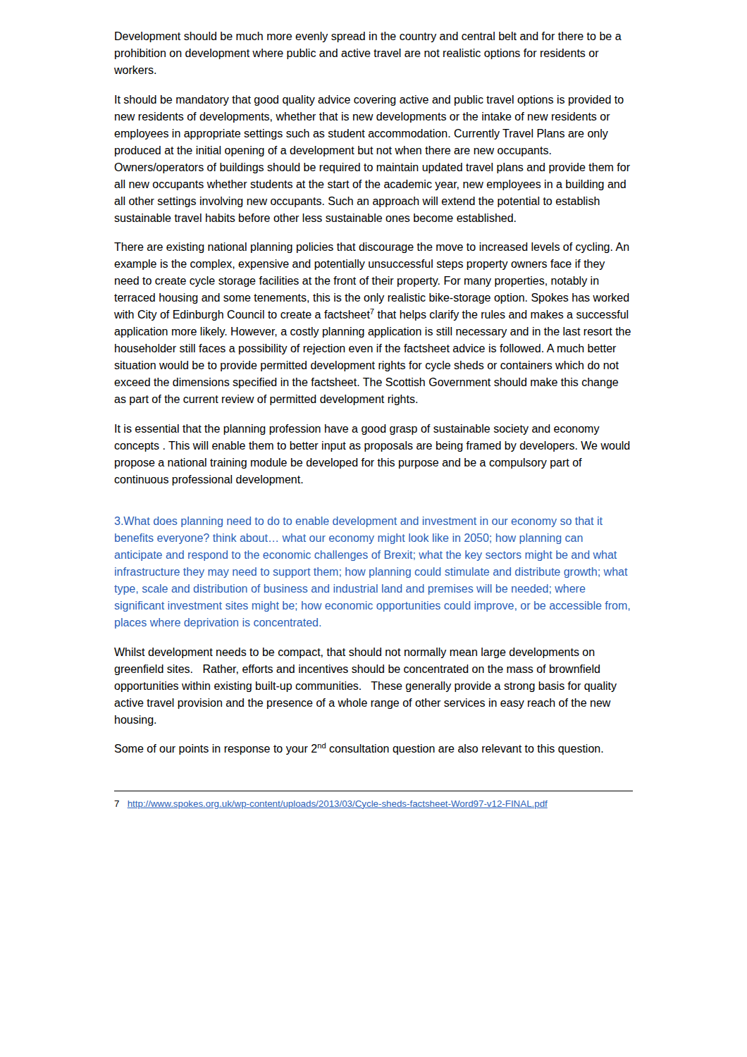Development should be much more evenly spread in the country and central belt and for there to be a prohibition on development where public and active travel are not realistic options for residents or workers.
It should be mandatory that good quality advice covering active and public travel options is provided to new residents of developments, whether that is new developments or the intake of new residents or employees in appropriate settings such as student accommodation. Currently Travel Plans are only produced at the initial opening of a development but not when there are new occupants. Owners/operators of buildings should be required to maintain updated travel plans and provide them for all new occupants whether students at the start of the academic year, new employees in a building and all other settings involving new occupants. Such an approach will extend the potential to establish sustainable travel habits before other less sustainable ones become established.
There are existing national planning policies that discourage the move to increased levels of cycling. An example is the complex, expensive and potentially unsuccessful steps property owners face if they need to create cycle storage facilities at the front of their property. For many properties, notably in terraced housing and some tenements, this is the only realistic bike-storage option. Spokes has worked with City of Edinburgh Council to create a factsheet7 that helps clarify the rules and makes a successful application more likely. However, a costly planning application is still necessary and in the last resort the householder still faces a possibility of rejection even if the factsheet advice is followed. A much better situation would be to provide permitted development rights for cycle sheds or containers which do not exceed the dimensions specified in the factsheet. The Scottish Government should make this change as part of the current review of permitted development rights.
It is essential that the planning profession have a good grasp of sustainable society and economy concepts . This will enable them to better input as proposals are being framed by developers. We would propose a national training module be developed for this purpose and be a compulsory part of continuous professional development.
3.What does planning need to do to enable development and investment in our economy so that it benefits everyone? think about… what our economy might look like in 2050; how planning can anticipate and respond to the economic challenges of Brexit; what the key sectors might be and what infrastructure they may need to support them; how planning could stimulate and distribute growth; what type, scale and distribution of business and industrial land and premises will be needed; where significant investment sites might be; how economic opportunities could improve, or be accessible from, places where deprivation is concentrated.
Whilst development needs to be compact, that should not normally mean large developments on greenfield sites. Rather, efforts and incentives should be concentrated on the mass of brownfield opportunities within existing built-up communities. These generally provide a strong basis for quality active travel provision and the presence of a whole range of other services in easy reach of the new housing.
Some of our points in response to your 2nd consultation question are also relevant to this question.
7 http://www.spokes.org.uk/wp-content/uploads/2013/03/Cycle-sheds-factsheet-Word97-v12-FINAL.pdf